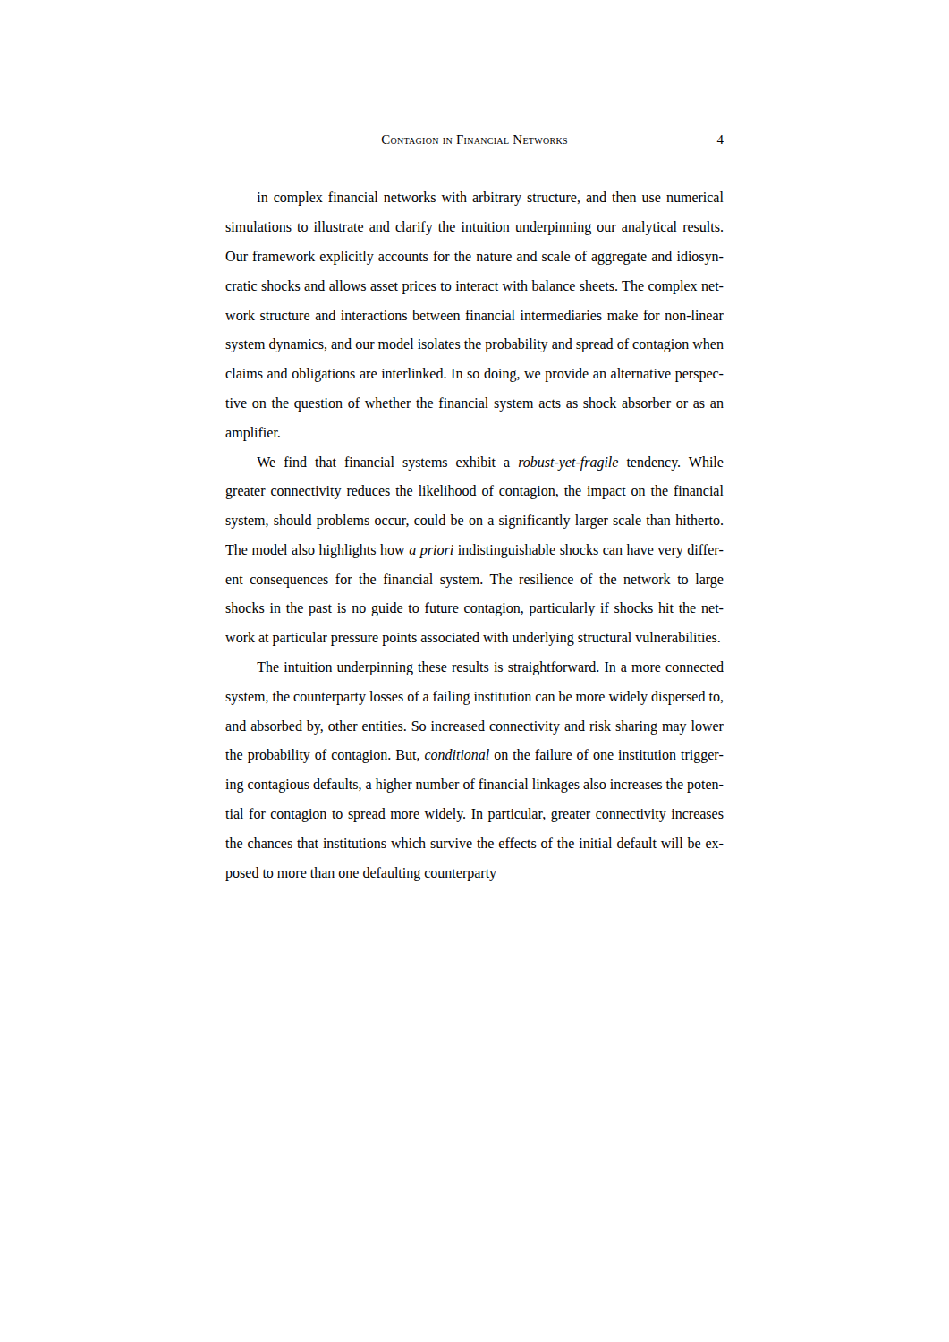Contagion in Financial Networks 4
in complex financial networks with arbitrary structure, and then use numerical simulations to illustrate and clarify the intuition underpinning our analytical results. Our framework explicitly accounts for the nature and scale of aggregate and idiosyncratic shocks and allows asset prices to interact with balance sheets. The complex network structure and interactions between financial intermediaries make for non-linear system dynamics, and our model isolates the probability and spread of contagion when claims and obligations are interlinked. In so doing, we provide an alternative perspective on the question of whether the financial system acts as shock absorber or as an amplifier.
We find that financial systems exhibit a robust-yet-fragile tendency. While greater connectivity reduces the likelihood of contagion, the impact on the financial system, should problems occur, could be on a significantly larger scale than hitherto. The model also highlights how a priori indistinguishable shocks can have very different consequences for the financial system. The resilience of the network to large shocks in the past is no guide to future contagion, particularly if shocks hit the network at particular pressure points associated with underlying structural vulnerabilities.
The intuition underpinning these results is straightforward. In a more connected system, the counterparty losses of a failing institution can be more widely dispersed to, and absorbed by, other entities. So increased connectivity and risk sharing may lower the probability of contagion. But, conditional on the failure of one institution triggering contagious defaults, a higher number of financial linkages also increases the potential for contagion to spread more widely. In particular, greater connectivity increases the chances that institutions which survive the effects of the initial default will be exposed to more than one defaulting counterparty